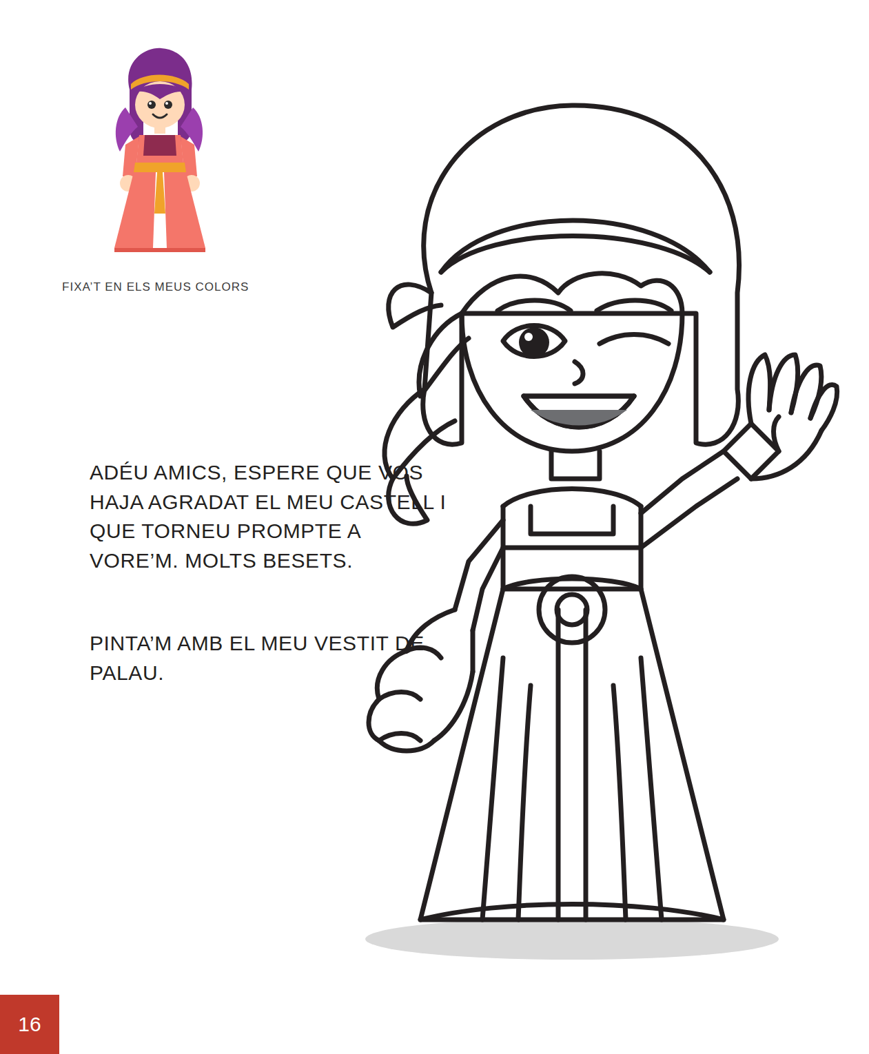Fixa’t en els meus colors
Adéu amics, espere que vos haja agradat el meu castell i que torneu prompte a vore’m. Molts besets.
Pinta’m amb el meu vestit de palau.
16